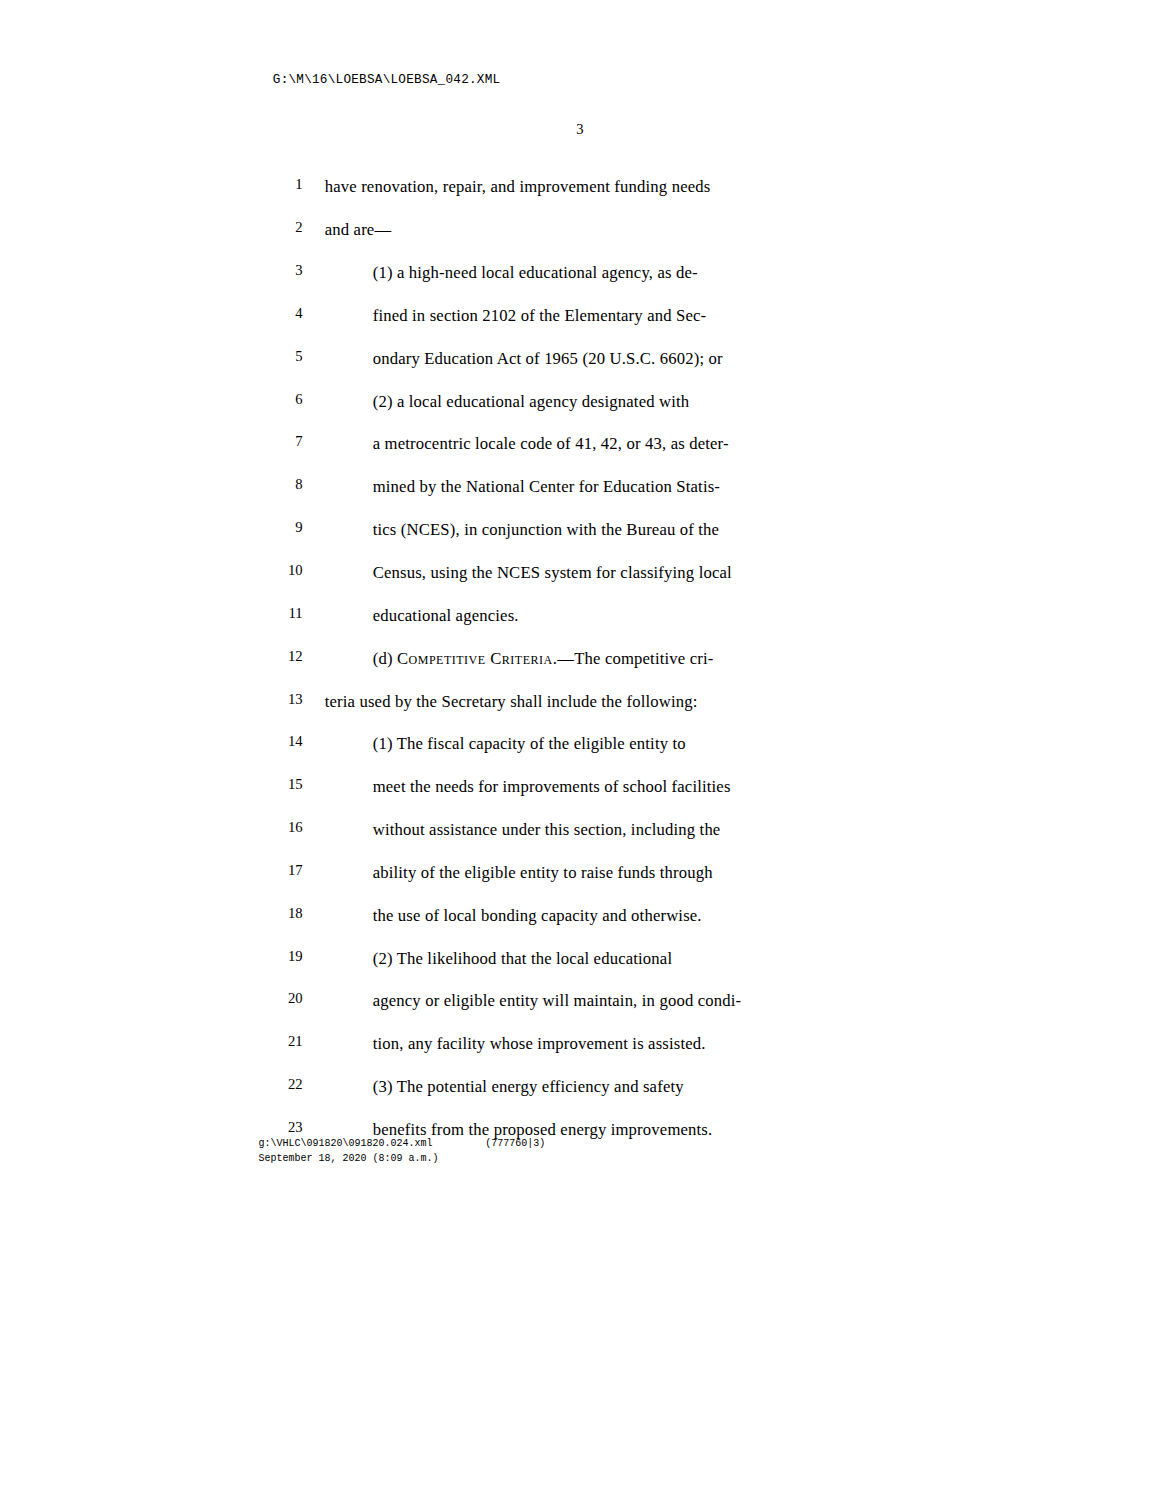G:\M\16\LOEBSA\LOEBSA_042.XML
3
| 1 | have renovation, repair, and improvement funding needs |
| 2 | and are— |
| 3 | (1) a high-need local educational agency, as de- |
| 4 | fined in section 2102 of the Elementary and Sec- |
| 5 | ondary Education Act of 1965 (20 U.S.C. 6602); or |
| 6 | (2) a local educational agency designated with |
| 7 | a metrocentric locale code of 41, 42, or 43, as deter- |
| 8 | mined by the National Center for Education Statis- |
| 9 | tics (NCES), in conjunction with the Bureau of the |
| 10 | Census, using the NCES system for classifying local |
| 11 | educational agencies. |
| 12 | (d) Competitive Criteria. —The competitive cri- |
| 13 | teria used by the Secretary shall include the following: |
| 14 | (1) The fiscal capacity of the eligible entity to |
| 15 | meet the needs for improvements of school facilities |
| 16 | without assistance under this section, including the |
| 17 | ability of the eligible entity to raise funds through |
| 18 | the use of local bonding capacity and otherwise. |
| 19 | (2) The likelihood that the local educational |
| 20 | agency or eligible entity will maintain, in good condi- |
| 21 | tion, any facility whose improvement is assisted. |
| 22 | (3) The potential energy efficiency and safety |
| 23 | benefits from the proposed energy improvements. |
g:\VHLC\091820\091820.024.xml(777760|3)
September 18, 2020 (8:09 a.m.)